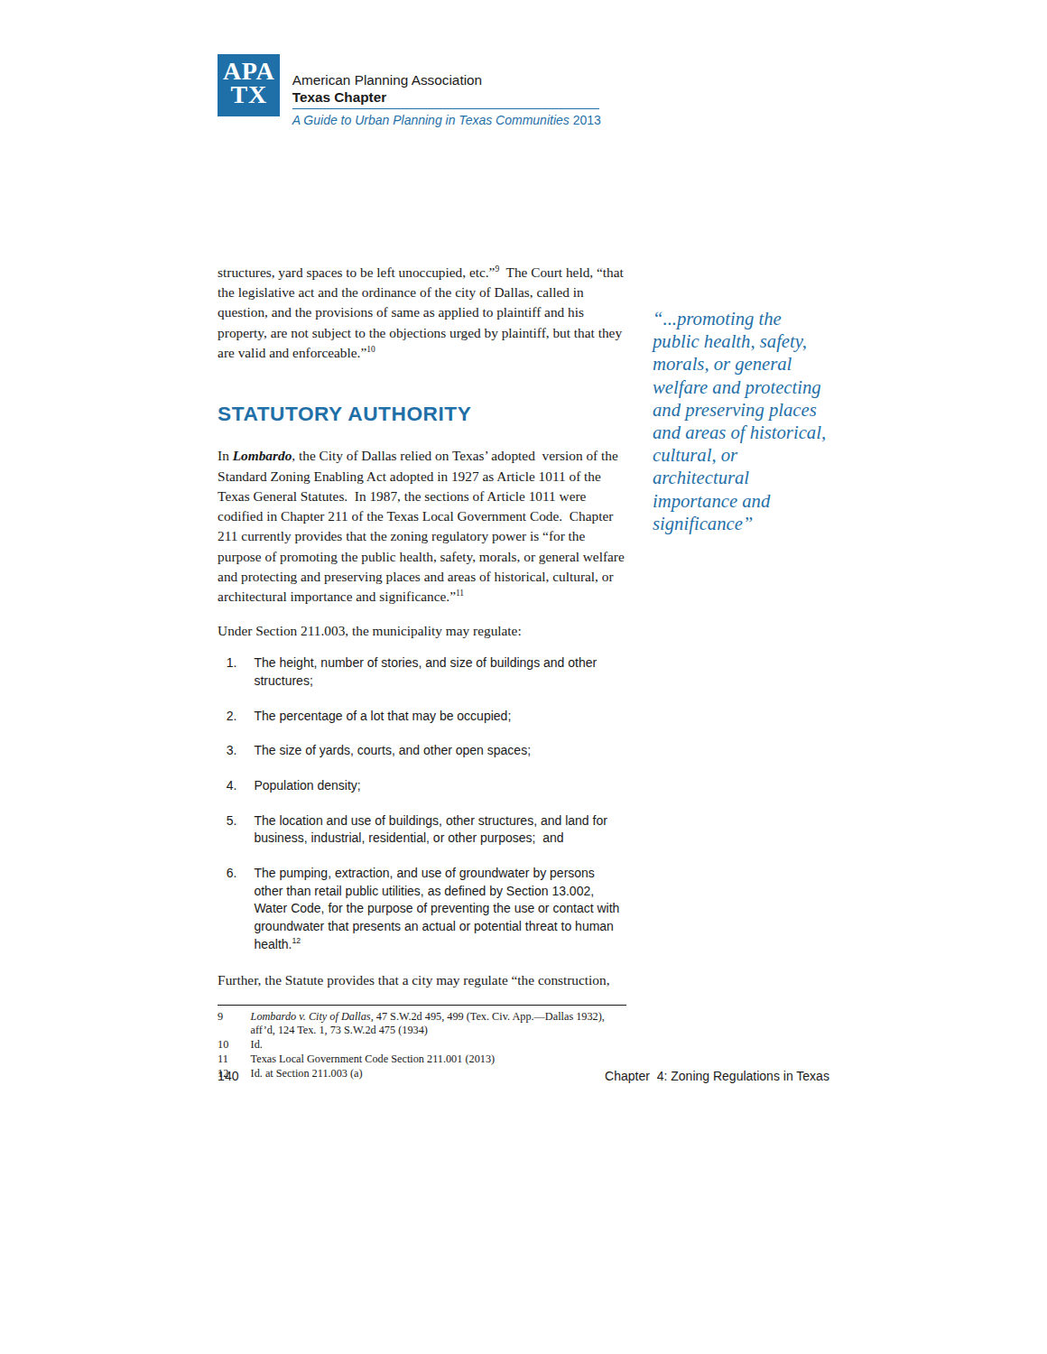APA TX
American Planning Association
Texas Chapter
A Guide to Urban Planning in Texas Communities 2013
structures, yard spaces to be left unoccupied, etc.”9 The Court held, “that the legislative act and the ordinance of the city of Dallas, called in question, and the provisions of same as applied to plaintiff and his property, are not subject to the objections urged by plaintiff, but that they are valid and enforceable.”10
STATUTORY AUTHORITY
In Lombardo, the City of Dallas relied on Texas’ adopted version of the Standard Zoning Enabling Act adopted in 1927 as Article 1011 of the Texas General Statutes. In 1987, the sections of Article 1011 were codified in Chapter 211 of the Texas Local Government Code. Chapter 211 currently provides that the zoning regulatory power is “for the purpose of promoting the public health, safety, morals, or general welfare and protecting and preserving places and areas of historical, cultural, or architectural importance and significance.”11
Under Section 211.003, the municipality may regulate:
1. The height, number of stories, and size of buildings and other structures;
2. The percentage of a lot that may be occupied;
3. The size of yards, courts, and other open spaces;
4. Population density;
5. The location and use of buildings, other structures, and land for business, industrial, residential, or other purposes; and
6. The pumping, extraction, and use of groundwater by persons other than retail public utilities, as defined by Section 13.002, Water Code, for the purpose of preventing the use or contact with groundwater that presents an actual or potential threat to human health.12
Further, the Statute provides that a city may regulate “the construction,
9
Lombardo v. City of Dallas, 47 S.W.2d 495, 499 (Tex. Civ. App.—Dallas 1932), aff’d, 124 Tex. 1, 73 S.W.2d 475 (1934)
10
Id.
11
Texas Local Government Code Section 211.001 (2013)
12
Id. at Section 211.003 (a)
“...promoting the public health, safety, morals, or general welfare and protecting and preserving places and areas of historical, cultural, or architectural importance and significance”
140
Chapter 4: Zoning Regulations in Texas